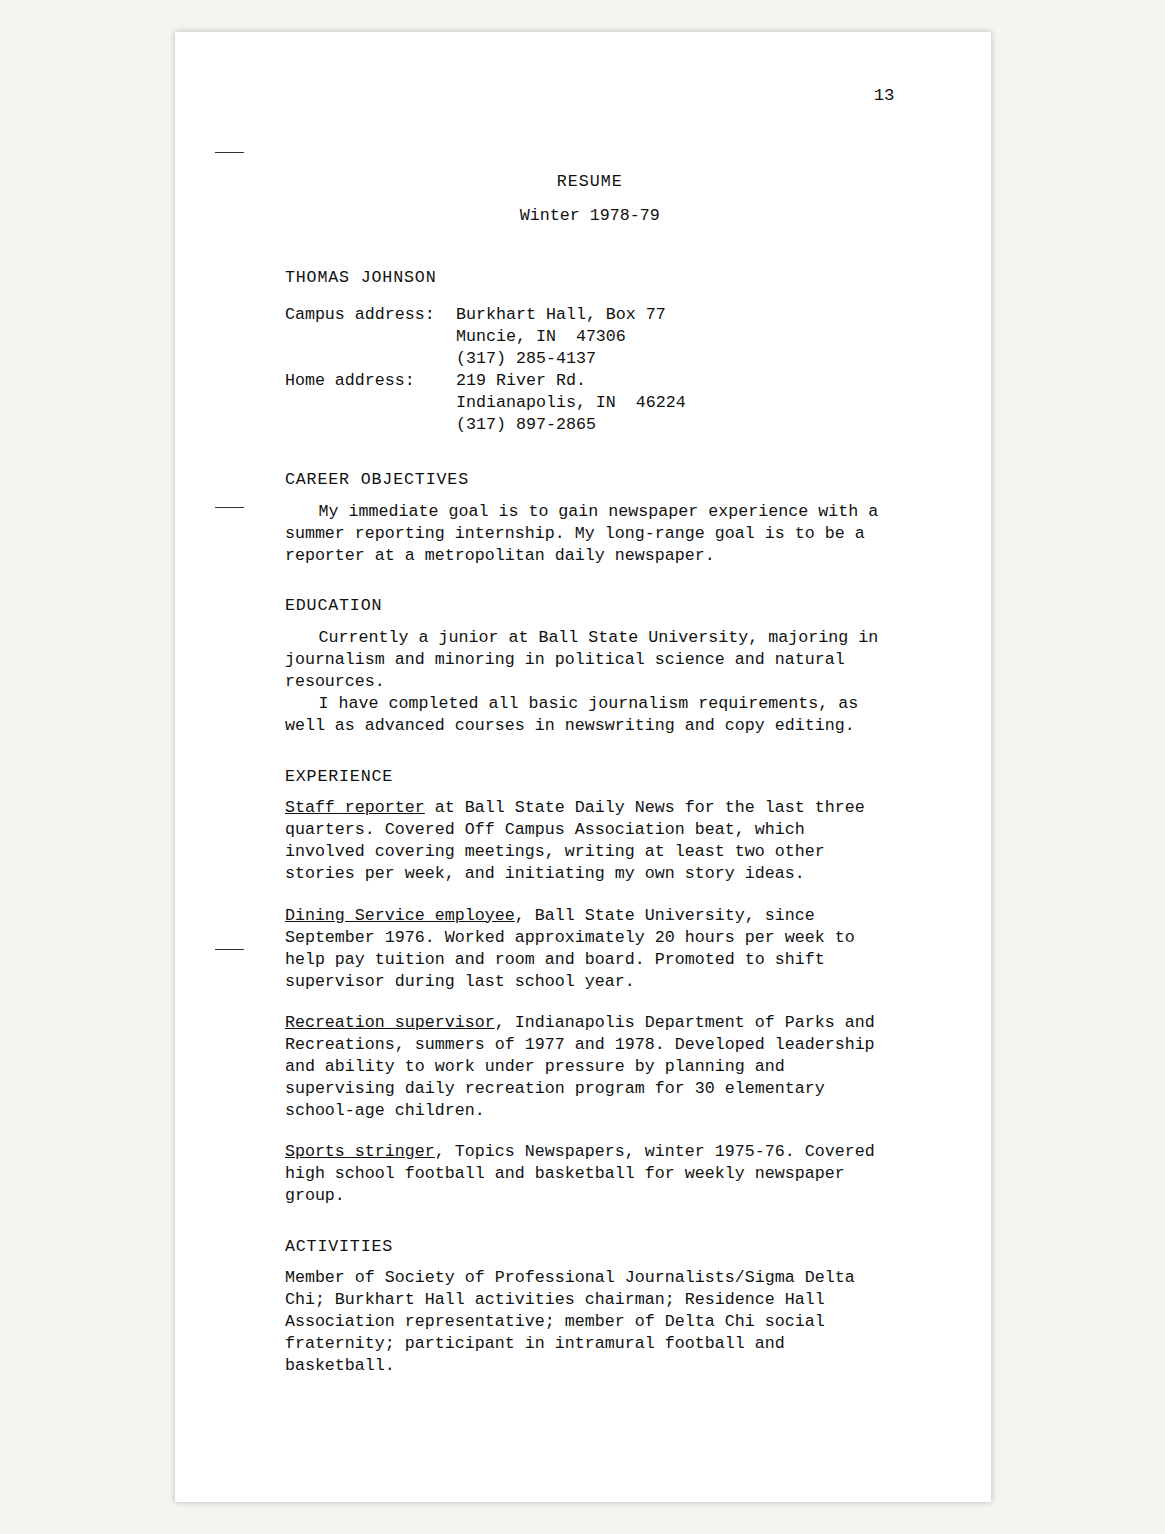13
RESUME
Winter 1978-79
THOMAS JOHNSON
| Campus address: | Burkhart Hall, Box 77 Muncie, IN 47306 (317) 285-4137 |
| Home address: | 219 River Rd. Indianapolis, IN 46224 (317) 897-2865 |
CAREER OBJECTIVES
My immediate goal is to gain newspaper experience with a summer reporting internship. My long-range goal is to be a reporter at a metropolitan daily newspaper.
EDUCATION
Currently a junior at Ball State University, majoring in journalism and minoring in political science and natural resources.
I have completed all basic journalism requirements, as well as advanced courses in newswriting and copy editing.
EXPERIENCE
Staff reporter at Ball State Daily News for the last three quarters. Covered Off Campus Association beat, which involved covering meetings, writing at least two other stories per week, and initiating my own story ideas.
Dining Service employee, Ball State University, since September 1976. Worked approximately 20 hours per week to help pay tuition and room and board. Promoted to shift supervisor during last school year.
Recreation supervisor, Indianapolis Department of Parks and Recreations, summers of 1977 and 1978. Developed leadership and ability to work under pressure by planning and supervising daily recreation program for 30 elementary school-age children.
Sports stringer, Topics Newspapers, winter 1975-76. Covered high school football and basketball for weekly newspaper group.
ACTIVITIES
Member of Society of Professional Journalists/Sigma Delta Chi; Burkhart Hall activities chairman; Residence Hall Association representative; member of Delta Chi social fraternity; participant in intramural football and basketball.